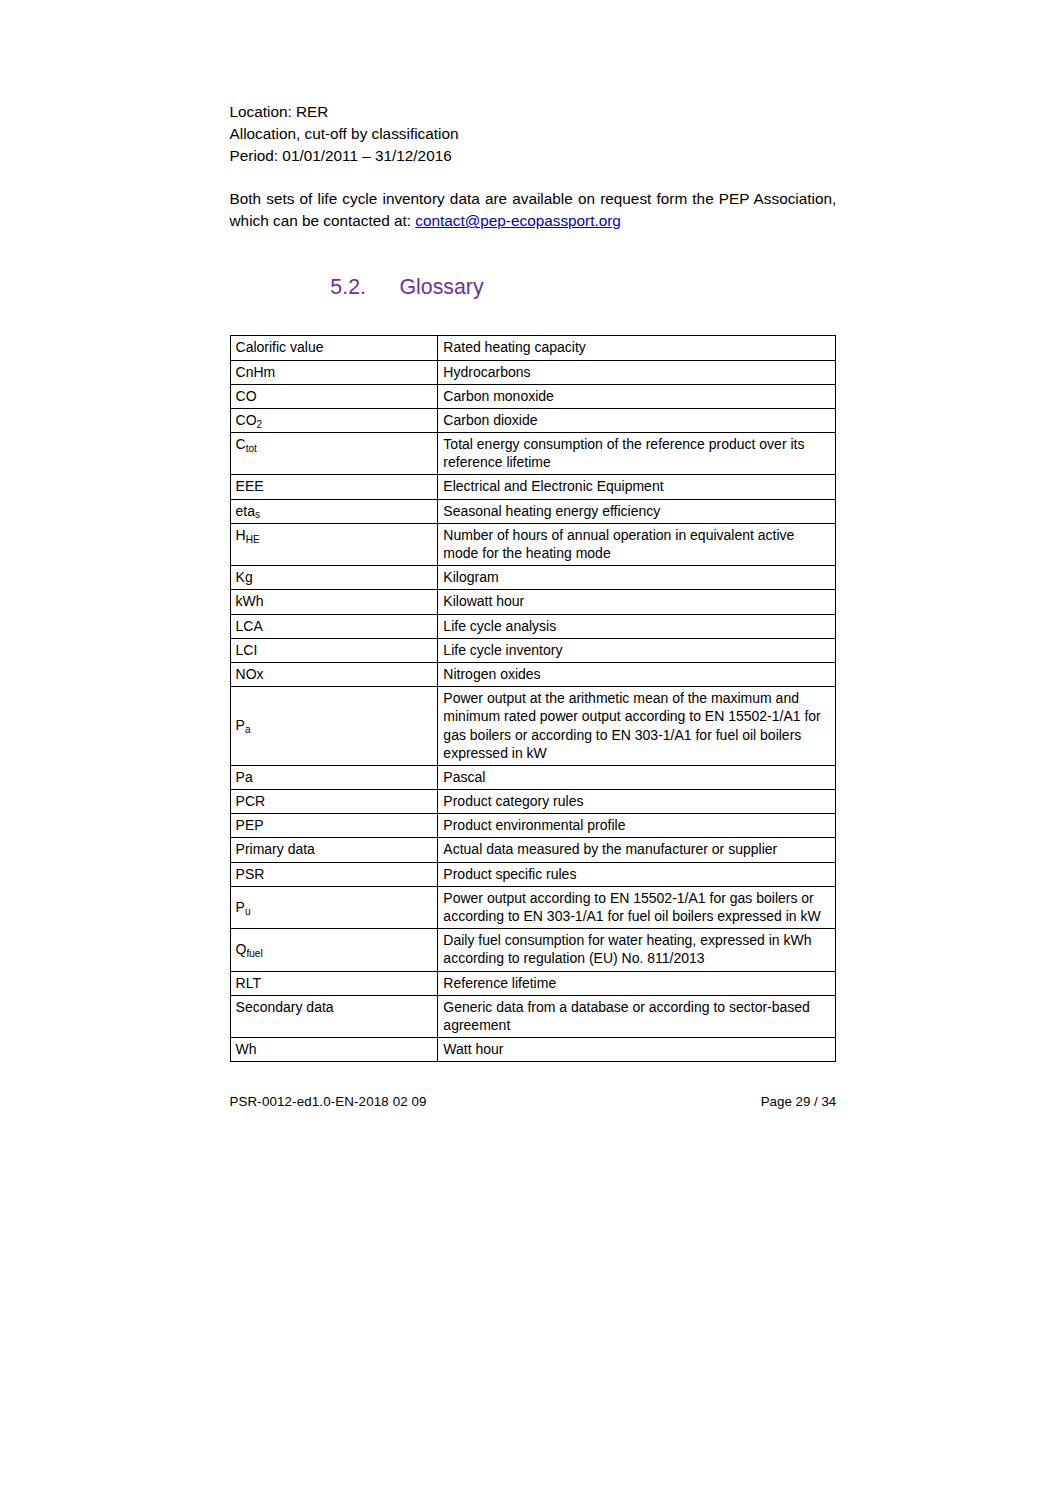Location: RER
Allocation, cut-off by classification
Period: 01/01/2011 – 31/12/2016
Both sets of life cycle inventory data are available on request form the PEP Association, which can be contacted at: contact@pep-ecopassport.org
5.2. Glossary
| Calorific value | Rated heating capacity |
| CnHm | Hydrocarbons |
| CO | Carbon monoxide |
| CO 2 | Carbon dioxide |
| C tot | Total energy consumption of the reference product over its reference lifetime |
| EEE | Electrical and Electronic Equipment |
| eta s | Seasonal heating energy efficiency |
| H HE | Number of hours of annual operation in equivalent active mode for the heating mode |
| Kg | Kilogram |
| kWh | Kilowatt hour |
| LCA | Life cycle analysis |
| LCI | Life cycle inventory |
| NOx | Nitrogen oxides |
| P a | Power output at the arithmetic mean of the maximum and minimum rated power output according to EN 15502-1/A1 for gas boilers or according to EN 303-1/A1 for fuel oil boilers expressed in kW |
| Pa | Pascal |
| PCR | Product category rules |
| PEP | Product environmental profile |
| Primary data | Actual data measured by the manufacturer or supplier |
| PSR | Product specific rules |
| P u | Power output according to EN 15502-1/A1 for gas boilers or according to EN 303-1/A1 for fuel oil boilers expressed in kW |
| Q fuel | Daily fuel consumption for water heating, expressed in kWh according to regulation (EU) No. 811/2013 |
| RLT | Reference lifetime |
| Secondary data | Generic data from a database or according to sector-based agreement |
| Wh | Watt hour |
PSR-0012-ed1.0-EN-2018 02 09
Page 29 / 34